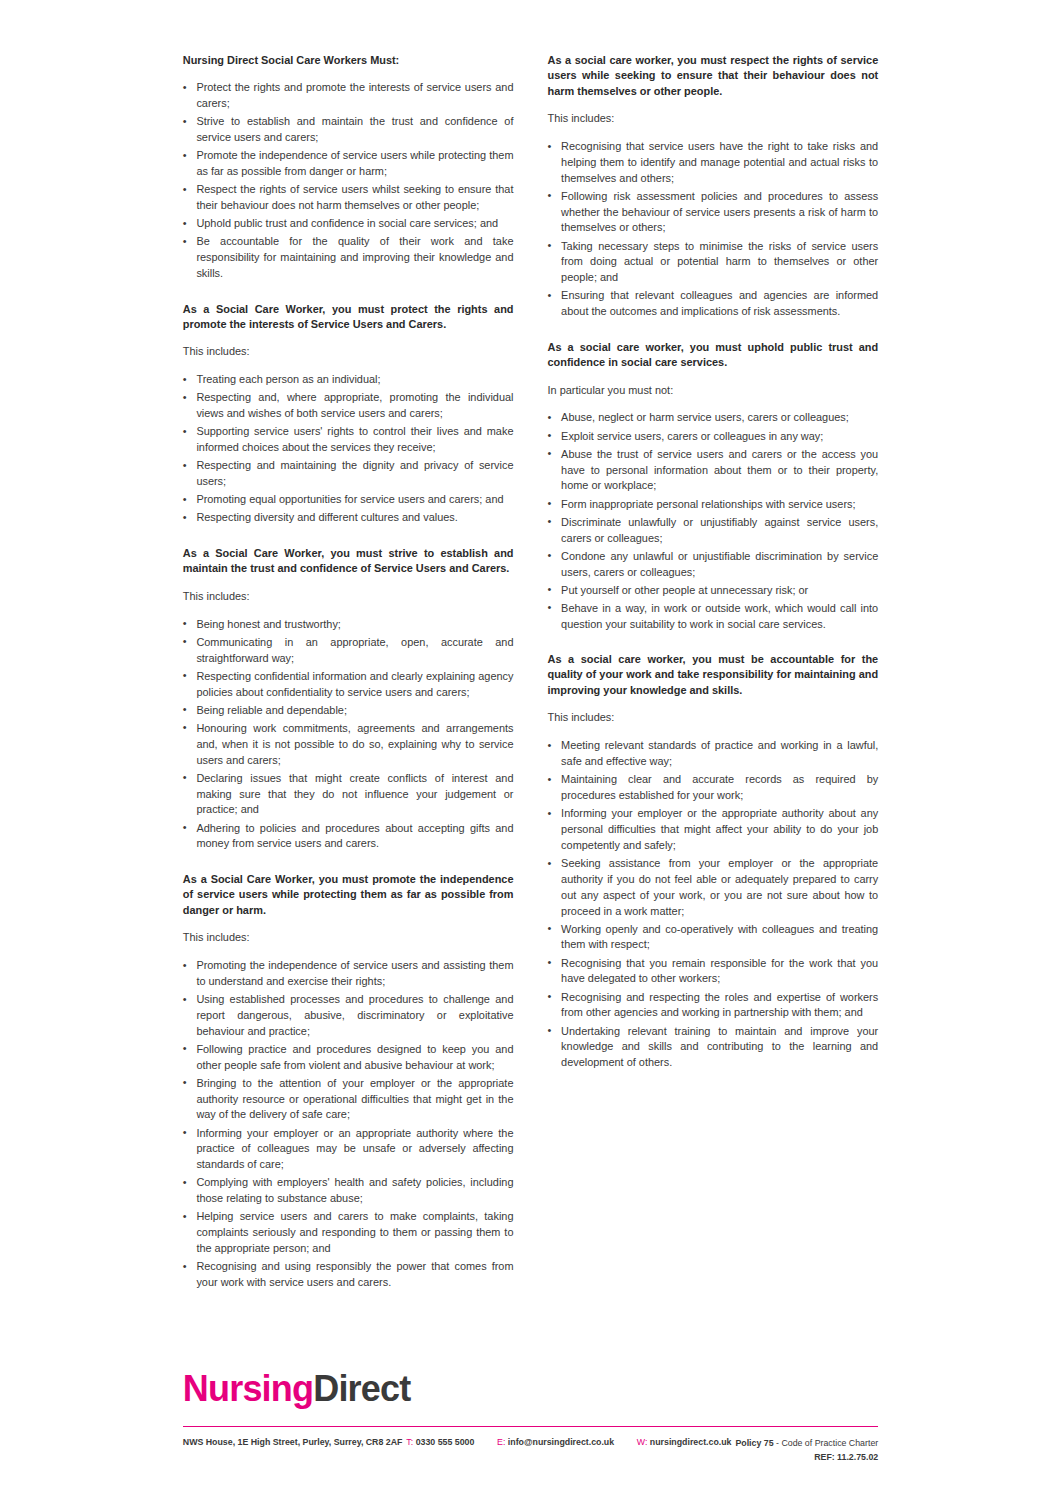Nursing Direct Social Care Workers Must:
Protect the rights and promote the interests of service users and carers;
Strive to establish and maintain the trust and confidence of service users and carers;
Promote the independence of service users while protecting them as far as possible from danger or harm;
Respect the rights of service users whilst seeking to ensure that their behaviour does not harm themselves or other people;
Uphold public trust and confidence in social care services; and
Be accountable for the quality of their work and take responsibility for maintaining and improving their knowledge and skills.
As a Social Care Worker, you must protect the rights and promote the interests of Service Users and Carers.
This includes:
Treating each person as an individual;
Respecting and, where appropriate, promoting the individual views and wishes of both service users and carers;
Supporting service users' rights to control their lives and make informed choices about the services they receive;
Respecting and maintaining the dignity and privacy of service users;
Promoting equal opportunities for service users and carers; and
Respecting diversity and different cultures and values.
As a Social Care Worker, you must strive to establish and maintain the trust and confidence of Service Users and Carers.
This includes:
Being honest and trustworthy;
Communicating in an appropriate, open, accurate and straightforward way;
Respecting confidential information and clearly explaining agency policies about confidentiality to service users and carers;
Being reliable and dependable;
Honouring work commitments, agreements and arrangements and, when it is not possible to do so, explaining why to service users and carers;
Declaring issues that might create conflicts of interest and making sure that they do not influence your judgement or practice; and
Adhering to policies and procedures about accepting gifts and money from service users and carers.
As a Social Care Worker, you must promote the independence of service users while protecting them as far as possible from danger or harm.
This includes:
Promoting the independence of service users and assisting them to understand and exercise their rights;
Using established processes and procedures to challenge and report dangerous, abusive, discriminatory or exploitative behaviour and practice;
Following practice and procedures designed to keep you and other people safe from violent and abusive behaviour at work;
Bringing to the attention of your employer or the appropriate authority resource or operational difficulties that might get in the way of the delivery of safe care;
Informing your employer or an appropriate authority where the practice of colleagues may be unsafe or adversely affecting standards of care;
Complying with employers' health and safety policies, including those relating to substance abuse;
Helping service users and carers to make complaints, taking complaints seriously and responding to them or passing them to the appropriate person; and
Recognising and using responsibly the power that comes from your work with service users and carers.
As a social care worker, you must respect the rights of service users while seeking to ensure that their behaviour does not harm themselves or other people.
This includes:
Recognising that service users have the right to take risks and helping them to identify and manage potential and actual risks to themselves and others;
Following risk assessment policies and procedures to assess whether the behaviour of service users presents a risk of harm to themselves or others;
Taking necessary steps to minimise the risks of service users from doing actual or potential harm to themselves or other people; and
Ensuring that relevant colleagues and agencies are informed about the outcomes and implications of risk assessments.
As a social care worker, you must uphold public trust and confidence in social care services.
In particular you must not:
Abuse, neglect or harm service users, carers or colleagues;
Exploit service users, carers or colleagues in any way;
Abuse the trust of service users and carers or the access you have to personal information about them or to their property, home or workplace;
Form inappropriate personal relationships with service users;
Discriminate unlawfully or unjustifiably against service users, carers or colleagues;
Condone any unlawful or unjustifiable discrimination by service users, carers or colleagues;
Put yourself or other people at unnecessary risk; or
Behave in a way, in work or outside work, which would call into question your suitability to work in social care services.
As a social care worker, you must be accountable for the quality of your work and take responsibility for maintaining and improving your knowledge and skills.
This includes:
Meeting relevant standards of practice and working in a lawful, safe and effective way;
Maintaining clear and accurate records as required by procedures established for your work;
Informing your employer or the appropriate authority about any personal difficulties that might affect your ability to do your job competently and safely;
Seeking assistance from your employer or the appropriate authority if you do not feel able or adequately prepared to carry out any aspect of your work, or you are not sure about how to proceed in a work matter;
Working openly and co-operatively with colleagues and treating them with respect;
Recognising that you remain responsible for the work that you have delegated to other workers;
Recognising and respecting the roles and expertise of workers from other agencies and working in partnership with them; and
Undertaking relevant training to maintain and improve your knowledge and skills and contributing to the learning and development of others.
Nursing Direct
NWS House, 1E High Street, Purley, Surrey, CR8 2AF
T: 0330 555 5000 E: info@nursingdirect.co.uk W: nursingdirect.co.uk
Policy 75 - Code of Practice Charter
REF: 11.2.75.02